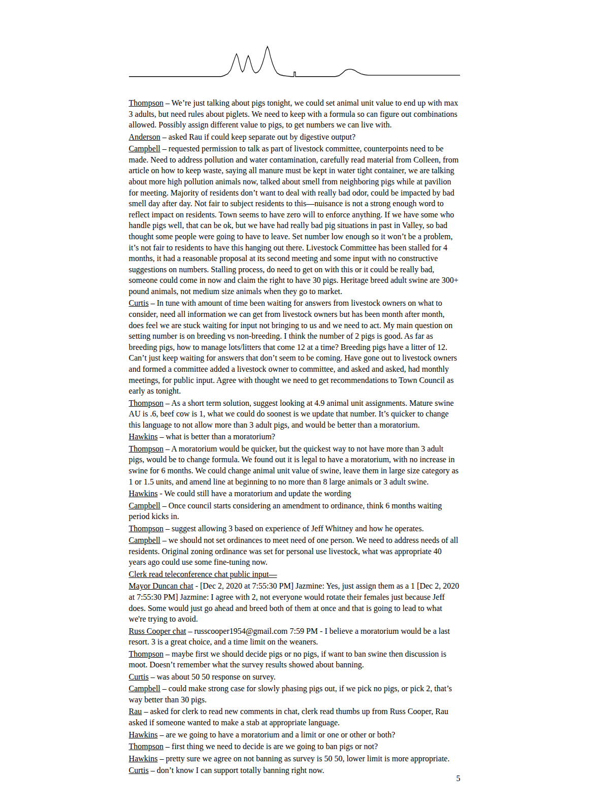Thompson – We’re just talking about pigs tonight, we could set animal unit value to end up with max 3 adults, but need rules about piglets. We need to keep with a formula so can figure out combinations allowed. Possibly assign different value to pigs, to get numbers we can live with.
Anderson – asked Rau if could keep separate out by digestive output?
Campbell – requested permission to talk as part of livestock committee, counterpoints need to be made. Need to address pollution and water contamination, carefully read material from Colleen, from article on how to keep waste, saying all manure must be kept in water tight container, we are talking about more high pollution animals now, talked about smell from neighboring pigs while at pavilion for meeting. Majority of residents don’t want to deal with really bad odor, could be impacted by bad smell day after day. Not fair to subject residents to this—nuisance is not a strong enough word to reflect impact on residents. Town seems to have zero will to enforce anything. If we have some who handle pigs well, that can be ok, but we have had really bad pig situations in past in Valley, so bad thought some people were going to have to leave. Set number low enough so it won’t be a problem, it’s not fair to residents to have this hanging out there. Livestock Committee has been stalled for 4 months, it had a reasonable proposal at its second meeting and some input with no constructive suggestions on numbers. Stalling process, do need to get on with this or it could be really bad, someone could come in now and claim the right to have 30 pigs. Heritage breed adult swine are 300+ pound animals, not medium size animals when they go to market.
Curtis – In tune with amount of time been waiting for answers from livestock owners on what to consider, need all information we can get from livestock owners but has been month after month, does feel we are stuck waiting for input not bringing to us and we need to act. My main question on setting number is on breeding vs non-breeding. I think the number of 2 pigs is good. As far as breeding pigs, how to manage lots/litters that come 12 at a time? Breeding pigs have a litter of 12. Can’t just keep waiting for answers that don’t seem to be coming. Have gone out to livestock owners and formed a committee added a livestock owner to committee, and asked and asked, had monthly meetings, for public input. Agree with thought we need to get recommendations to Town Council as early as tonight.
Thompson – As a short term solution, suggest looking at 4.9 animal unit assignments. Mature swine AU is .6, beef cow is 1, what we could do soonest is we update that number. It’s quicker to change this language to not allow more than 3 adult pigs, and would be better than a moratorium.
Hawkins – what is better than a moratorium?
Thompson – A moratorium would be quicker, but the quickest way to not have more than 3 adult pigs, would be to change formula. We found out it is legal to have a moratorium, with no increase in swine for 6 months. We could change animal unit value of swine, leave them in large size category as 1 or 1.5 units, and amend line at beginning to no more than 8 large animals or 3 adult swine.
Hawkins - We could still have a moratorium and update the wording
Campbell – Once council starts considering an amendment to ordinance, think 6 months waiting period kicks in.
Thompson – suggest allowing 3 based on experience of Jeff Whitney and how he operates.
Campbell – we should not set ordinances to meet need of one person. We need to address needs of all residents. Original zoning ordinance was set for personal use livestock, what was appropriate 40 years ago could use some fine-tuning now.
Clerk read teleconference chat public input—
Mayor Duncan chat - [Dec 2, 2020 at 7:55:30 PM] Jazmine: Yes, just assign them as a 1 [Dec 2, 2020 at 7:55:30 PM] Jazmine: I agree with 2, not everyone would rotate their females just because Jeff does. Some would just go ahead and breed both of them at once and that is going to lead to what we're trying to avoid.
Russ Cooper chat – russcooper1954@gmail.com 7:59 PM - I believe a moratorium would be a last resort. 3 is a great choice, and a time limit on the weaners.
Thompson – maybe first we should decide pigs or no pigs, if want to ban swine then discussion is moot. Doesn’t remember what the survey results showed about banning.
Curtis – was about 50 50 response on survey.
Campbell – could make strong case for slowly phasing pigs out, if we pick no pigs, or pick 2, that’s way better than 30 pigs.
Rau – asked for clerk to read new comments in chat, clerk read thumbs up from Russ Cooper, Rau asked if someone wanted to make a stab at appropriate language.
Hawkins – are we going to have a moratorium and a limit or one or other or both?
Thompson – first thing we need to decide is are we going to ban pigs or not?
Hawkins – pretty sure we agree on not banning as survey is 50 50, lower limit is more appropriate.
Curtis – don’t know I can support totally banning right now.
5